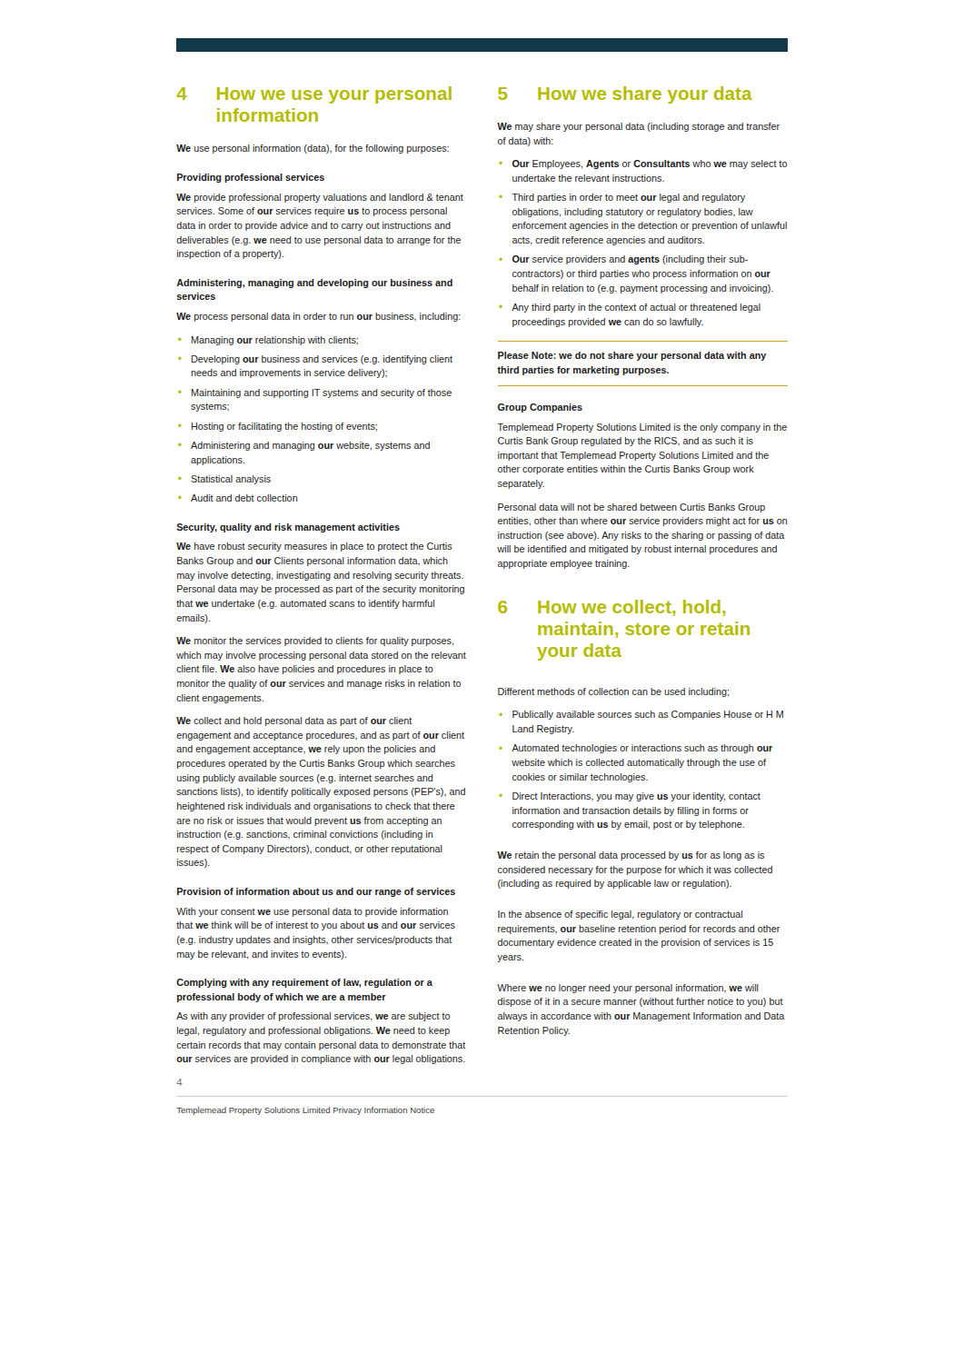4 How we use your personal information
We use personal information (data), for the following purposes:
Providing professional services
We provide professional property valuations and landlord & tenant services. Some of our services require us to process personal data in order to provide advice and to carry out instructions and deliverables (e.g. we need to use personal data to arrange for the inspection of a property).
Administering, managing and developing our business and services
We process personal data in order to run our business, including:
Managing our relationship with clients;
Developing our business and services (e.g. identifying client needs and improvements in service delivery);
Maintaining and supporting IT systems and security of those systems;
Hosting or facilitating the hosting of events;
Administering and managing our website, systems and applications.
Statistical analysis
Audit and debt collection
Security, quality and risk management activities
We have robust security measures in place to protect the Curtis Banks Group and our Clients personal information data, which may involve detecting, investigating and resolving security threats. Personal data may be processed as part of the security monitoring that we undertake (e.g. automated scans to identify harmful emails).
We monitor the services provided to clients for quality purposes, which may involve processing personal data stored on the relevant client file. We also have policies and procedures in place to monitor the quality of our services and manage risks in relation to client engagements.
We collect and hold personal data as part of our client engagement and acceptance procedures, and as part of our client and engagement acceptance, we rely upon the policies and procedures operated by the Curtis Banks Group which searches using publicly available sources (e.g. internet searches and sanctions lists), to identify politically exposed persons (PEP's), and heightened risk individuals and organisations to check that there are no risk or issues that would prevent us from accepting an instruction (e.g. sanctions, criminal convictions (including in respect of Company Directors), conduct, or other reputational issues).
Provision of information about us and our range of services
With your consent we use personal data to provide information that we think will be of interest to you about us and our services (e.g. industry updates and insights, other services/products that may be relevant, and invites to events).
Complying with any requirement of law, regulation or a professional body of which we are a member
As with any provider of professional services, we are subject to legal, regulatory and professional obligations. We need to keep certain records that may contain personal data to demonstrate that our services are provided in compliance with our legal obligations.
5 How we share your data
We may share your personal data (including storage and transfer of data) with:
Our Employees, Agents or Consultants who we may select to undertake the relevant instructions.
Third parties in order to meet our legal and regulatory obligations, including statutory or regulatory bodies, law enforcement agencies in the detection or prevention of unlawful acts, credit reference agencies and auditors.
Our service providers and agents (including their sub-contractors) or third parties who process information on our behalf in relation to (e.g. payment processing and invoicing).
Any third party in the context of actual or threatened legal proceedings provided we can do so lawfully.
Please Note: we do not share your personal data with any third parties for marketing purposes.
Group Companies
Templemead Property Solutions Limited is the only company in the Curtis Bank Group regulated by the RICS, and as such it is important that Templemead Property Solutions Limited and the other corporate entities within the Curtis Banks Group work separately.
Personal data will not be shared between Curtis Banks Group entities, other than where our service providers might act for us on instruction (see above). Any risks to the sharing or passing of data will be identified and mitigated by robust internal procedures and appropriate employee training.
6 How we collect, hold, maintain, store or retain your data
Different methods of collection can be used including;
Publically available sources such as Companies House or H M Land Registry.
Automated technologies or interactions such as through our website which is collected automatically through the use of cookies or similar technologies.
Direct Interactions, you may give us your identity, contact information and transaction details by filling in forms or corresponding with us by email, post or by telephone.
We retain the personal data processed by us for as long as is considered necessary for the purpose for which it was collected (including as required by applicable law or regulation).
In the absence of specific legal, regulatory or contractual requirements, our baseline retention period for records and other documentary evidence created in the provision of services is 15 years.
Where we no longer need your personal information, we will dispose of it in a secure manner (without further notice to you) but always in accordance with our Management Information and Data Retention Policy.
4
Templemead Property Solutions Limited Privacy Information Notice